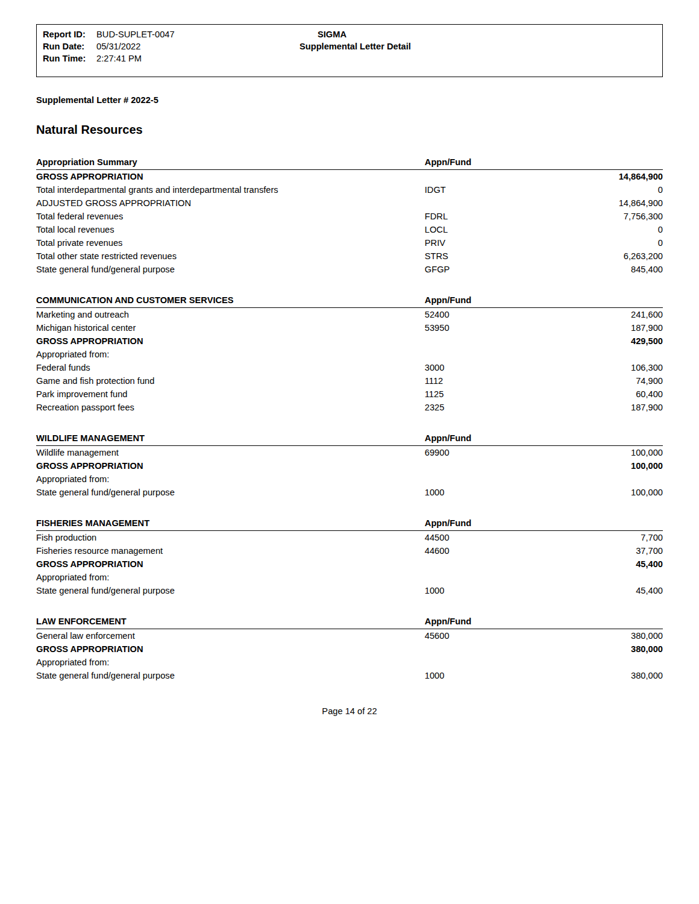Report ID: BUD-SUPLET-0047
Run Date: 05/31/2022
Run Time: 2:27:41 PM
SIGMA
Supplemental Letter Detail
Supplemental Letter # 2022-5
Natural Resources
| Appropriation Summary | Appn/Fund | |
| --- | --- | --- |
| GROSS APPROPRIATION | | 14,864,900 |
| Total interdepartmental grants and interdepartmental transfers | IDGT | 0 |
| ADJUSTED GROSS APPROPRIATION | | 14,864,900 |
| Total federal revenues | FDRL | 7,756,300 |
| Total local revenues | LOCL | 0 |
| Total private revenues | PRIV | 0 |
| Total other state restricted revenues | STRS | 6,263,200 |
| State general fund/general purpose | GFGP | 845,400 |
| COMMUNICATION AND CUSTOMER SERVICES | Appn/Fund | |
| --- | --- | --- |
| Marketing and outreach | 52400 | 241,600 |
| Michigan historical center | 53950 | 187,900 |
| GROSS APPROPRIATION | | 429,500 |
| Appropriated from: | | |
| Federal funds | 3000 | 106,300 |
| Game and fish protection fund | 1112 | 74,900 |
| Park improvement fund | 1125 | 60,400 |
| Recreation passport fees | 2325 | 187,900 |
| WILDLIFE MANAGEMENT | Appn/Fund | |
| --- | --- | --- |
| Wildlife management | 69900 | 100,000 |
| GROSS APPROPRIATION | | 100,000 |
| Appropriated from: | | |
| State general fund/general purpose | 1000 | 100,000 |
| FISHERIES MANAGEMENT | Appn/Fund | |
| --- | --- | --- |
| Fish production | 44500 | 7,700 |
| Fisheries resource management | 44600 | 37,700 |
| GROSS APPROPRIATION | | 45,400 |
| Appropriated from: | | |
| State general fund/general purpose | 1000 | 45,400 |
| LAW ENFORCEMENT | Appn/Fund | |
| --- | --- | --- |
| General law enforcement | 45600 | 380,000 |
| GROSS APPROPRIATION | | 380,000 |
| Appropriated from: | | |
| State general fund/general purpose | 1000 | 380,000 |
Page 14 of 22